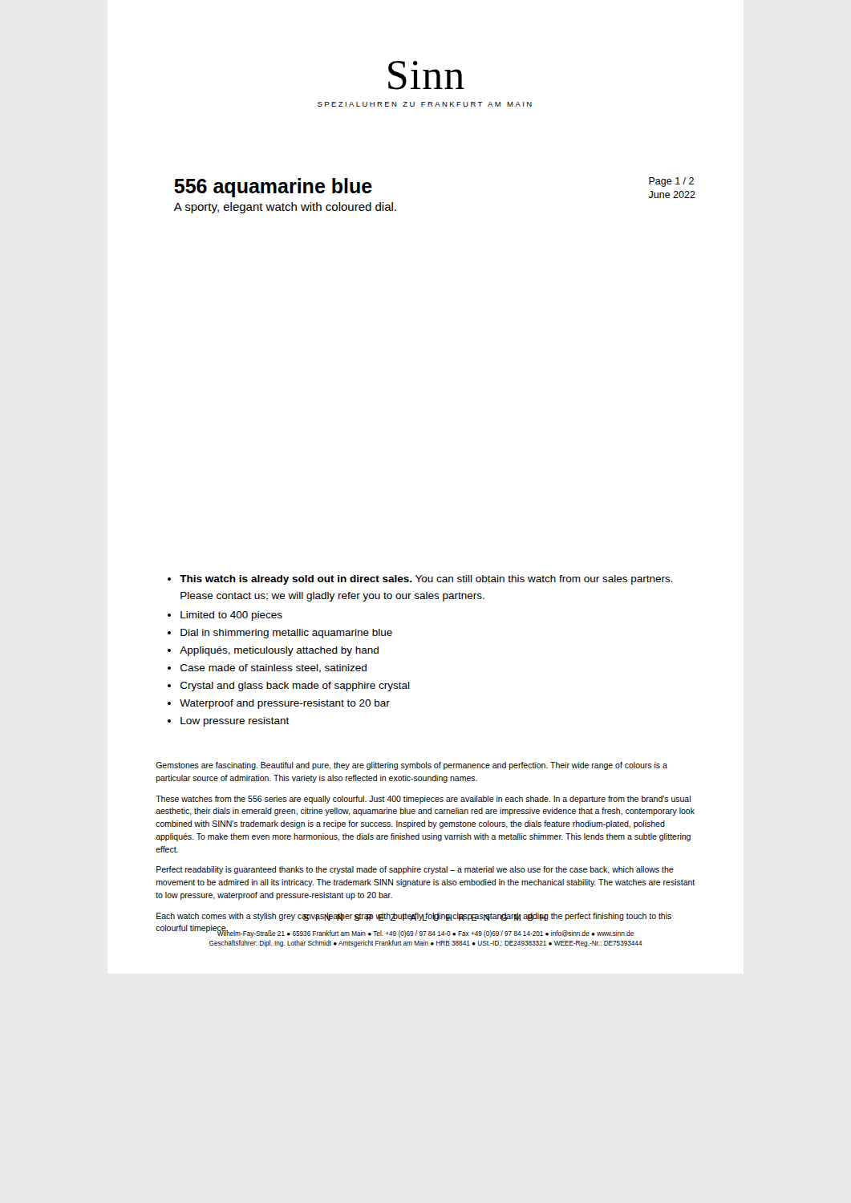Sinn
Spezialuhren zu Frankfurt am Main
Page 1 / 2
June 2022
556 aquamarine blue
A sporty, elegant watch with coloured dial.
This watch is already sold out in direct sales. You can still obtain this watch from our sales partners. Please contact us; we will gladly refer you to our sales partners.
Limited to 400 pieces
Dial in shimmering metallic aquamarine blue
Appliqués, meticulously attached by hand
Case made of stainless steel, satinized
Crystal and glass back made of sapphire crystal
Waterproof and pressure-resistant to 20 bar
Low pressure resistant
Gemstones are fascinating. Beautiful and pure, they are glittering symbols of permanence and perfection. Their wide range of colours is a particular source of admiration. This variety is also reflected in exotic-sounding names.
These watches from the 556 series are equally colourful. Just 400 timepieces are available in each shade. In a departure from the brand's usual aesthetic, their dials in emerald green, citrine yellow, aquamarine blue and carnelian red are impressive evidence that a fresh, contemporary look combined with SINN's trademark design is a recipe for success. Inspired by gemstone colours, the dials feature rhodium-plated, polished appliqués. To make them even more harmonious, the dials are finished using varnish with a metallic shimmer. This lends them a subtle glittering effect.
Perfect readability is guaranteed thanks to the crystal made of sapphire crystal – a material we also use for the case back, which allows the movement to be admired in all its intricacy. The trademark SINN signature is also embodied in the mechanical stability. The watches are resistant to low pressure, waterproof and pressure-resistant up to 20 bar.
Each watch comes with a stylish grey canvas leather strap with butterfly folding clasp as standard, adding the perfect finishing touch to this colourful timepiece.
S I N N S P E Z I A L U H R E N G M B H
Wilhelm-Fay-Straße 21 ● 65936 Frankfurt am Main ● Tel. +49 (0)69 / 97 84 14-0 ● Fax +49 (0)69 / 97 84 14-201 ● info@sinn.de ● www.sinn.de
Geschäftsführer: Dipl. Ing. Lothar Schmidt ● Amtsgericht Frankfurt am Main ● HRB 38841 ● USt.-ID.: DE249383321 ● WEEE-Reg.-Nr.: DE75393444